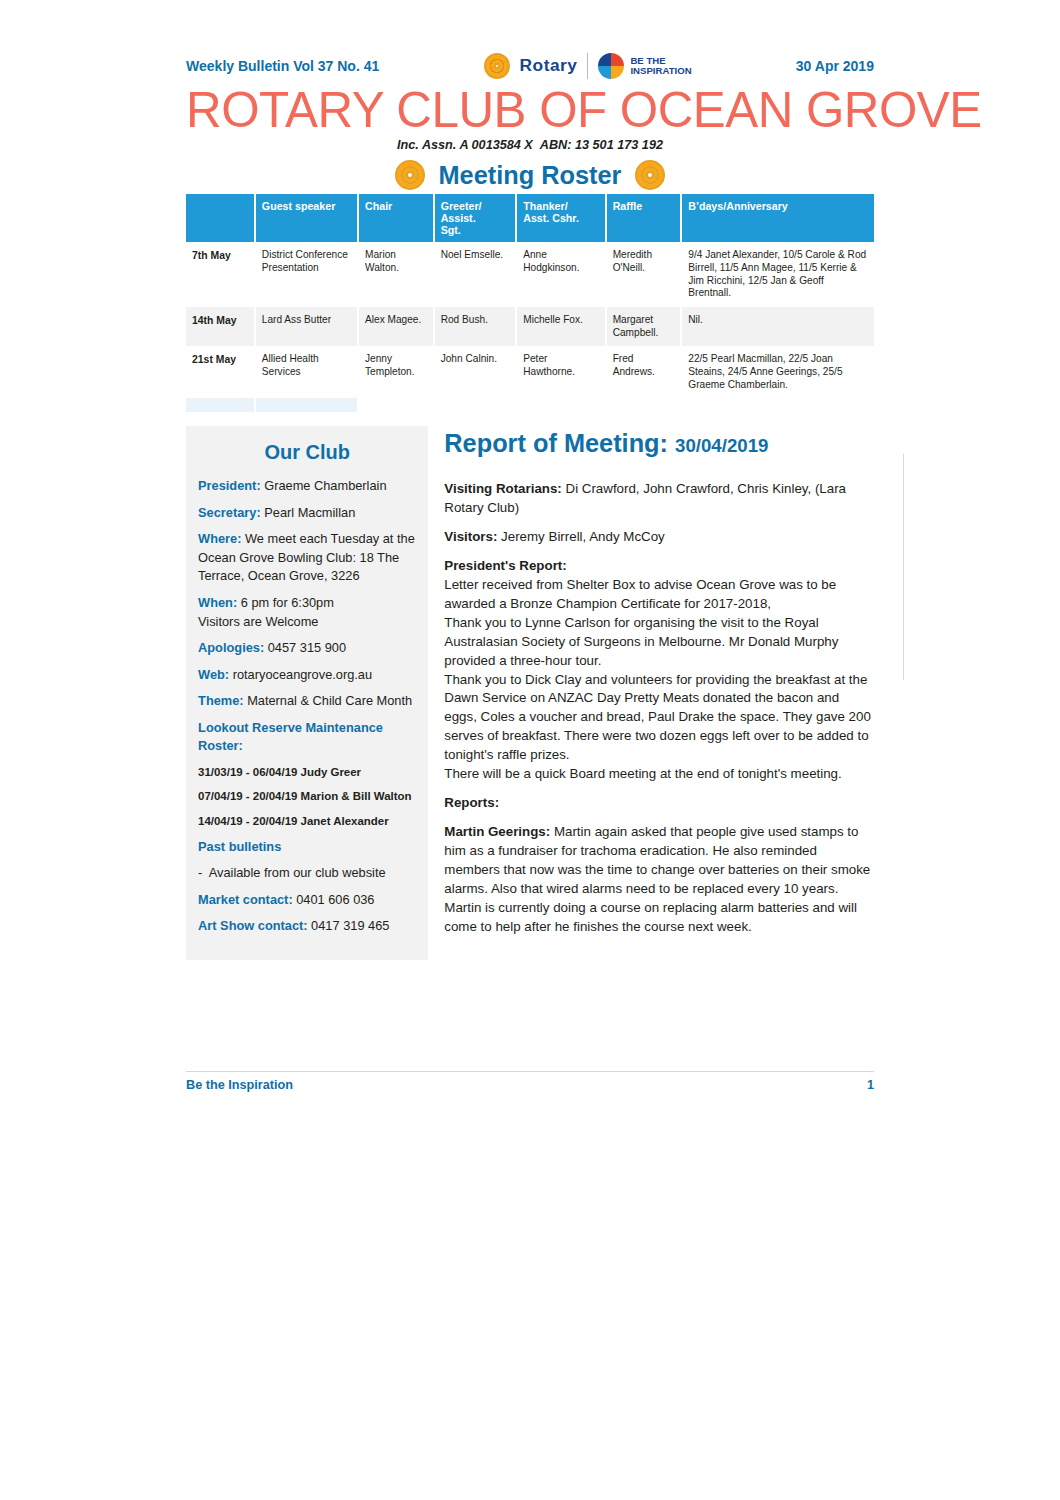Weekly Bulletin Vol 37 No. 41
Rotary
Be the Inspiration
30 Apr 2019
ROTARY CLUB OF OCEAN GROVE
Inc. Assn. A 0013584 X ABN: 13 501 173 192
Meeting Roster
| | Guest speaker | Chair | Greeter/ Assist. Sgt. | Thanker/ Asst. Cshr. | Raffle | B’days/Anniversary |
| --- | --- | --- | --- | --- | --- | --- |
| 7th May | District Conference Presentation | Marion Walton. | Noel Emselle. | Anne Hodgkinson. | Meredith O'Neill. | 9/4 Janet Alexander, 10/5 Carole & Rod Birrell, 11/5 Ann Magee, 11/5 Kerrie & Jim Ricchini, 12/5 Jan & Geoff Brentnall. |
| 14th May | Lard Ass Butter | Alex Magee. | Rod Bush. | Michelle Fox. | Margaret Campbell. | Nil. |
| 21st May | Allied Health Services | Jenny Templeton. | John Calnin. | Peter Hawthorne. | Fred Andrews. | 22/5 Pearl Macmillan, 22/5 Joan Steains, 24/5 Anne Geerings, 25/5 Graeme Chamberlain. |
Our Club
President: Graeme Chamberlain
Secretary: Pearl Macmillan
Where: We meet each Tuesday at the Ocean Grove Bowling Club: 18 The Terrace, Ocean Grove, 3226
When: 6 pm for 6:30pm
Visitors are Welcome
Apologies: 0457 315 900
Web: rotaryoceangrove.org.au
Theme: Maternal & Child Care Month
Lookout Reserve Maintenance Roster:
31/03/19 - 06/04/19 Judy Greer
07/04/19 - 20/04/19 Marion & Bill Walton
14/04/19 - 20/04/19 Janet Alexander
Past bulletins
- Available from our club website
Market contact: 0401 606 036
Art Show contact: 0417 319 465
Report of Meeting: 30/04/2019
Visiting Rotarians: Di Crawford, John Crawford, Chris Kinley, (Lara Rotary Club)
Visitors: Jeremy Birrell, Andy McCoy
President's Report:
Letter received from Shelter Box to advise Ocean Grove was to be awarded a Bronze Champion Certificate for 2017-2018,
Thank you to Lynne Carlson for organising the visit to the Royal Australasian Society of Surgeons in Melbourne. Mr Donald Murphy provided a three-hour tour.
Thank you to Dick Clay and volunteers for providing the breakfast at the Dawn Service on ANZAC Day Pretty Meats donated the bacon and eggs, Coles a voucher and bread, Paul Drake the space. They gave 200 serves of breakfast. There were two dozen eggs left over to be added to tonight's raffle prizes.
There will be a quick Board meeting at the end of tonight's meeting.
Reports:
Martin Geerings: Martin again asked that people give used stamps to him as a fundraiser for trachoma eradication. He also reminded members that now was the time to change over batteries on their smoke alarms. Also that wired alarms need to be replaced every 10 years. Martin is currently doing a course on replacing alarm batteries and will come to help after he finishes the course next week.
Be the Inspiration
1